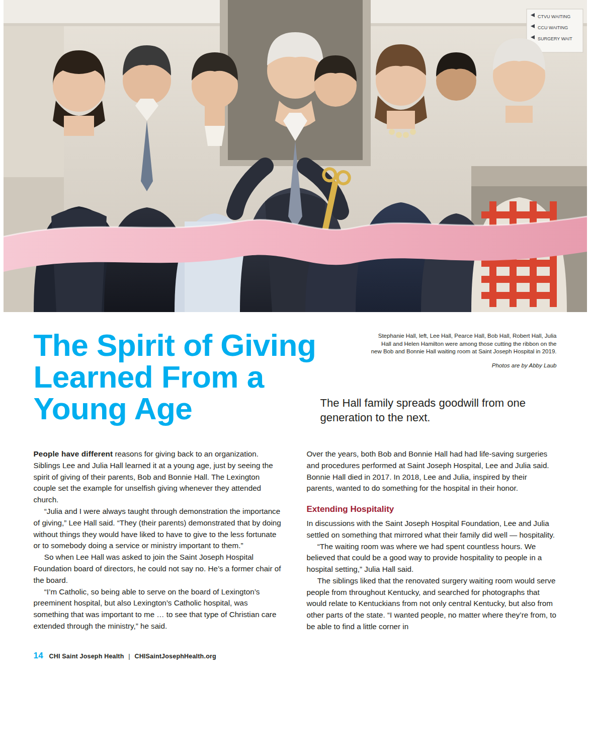CTVU WAITING CCU WAITING SURGERY WAIT
The Spirit of Giving Learned From a Young Age
Stephanie Hall, left, Lee Hall, Pearce Hall, Bob Hall, Robert Hall, Julia Hall and Helen Hamilton were among those cutting the ribbon on the new Bob and Bonnie Hall waiting room at Saint Joseph Hospital in 2019. Photos are by Abby Laub
The Hall family spreads goodwill from one generation to the next.
People have different reasons for giving back to an organization. Siblings Lee and Julia Hall learned it at a young age, just by seeing the spirit of giving of their parents, Bob and Bonnie Hall. The Lexington couple set the example for unselfish giving whenever they attended church.
“Julia and I were always taught through demonstration the importance of giving,” Lee Hall said. “They (their parents) demonstrated that by doing without things they would have liked to have to give to the less fortunate or to somebody doing a service or ministry important to them.”
So when Lee Hall was asked to join the Saint Joseph Hospital Foundation board of directors, he could not say no. He’s a former chair of the board.
“I’m Catholic, so being able to serve on the board of Lexington’s preeminent hospital, but also Lexington’s Catholic hospital, was something that was important to me … to see that type of Christian care extended through the ministry,” he said.
Over the years, both Bob and Bonnie Hall had had life-saving surgeries and procedures performed at Saint Joseph Hospital, Lee and Julia said. Bonnie Hall died in 2017. In 2018, Lee and Julia, inspired by their parents, wanted to do something for the hospital in their honor.
Extending Hospitality
In discussions with the Saint Joseph Hospital Foundation, Lee and Julia settled on something that mirrored what their family did well — hospitality.
“The waiting room was where we had spent countless hours. We believed that could be a good way to provide hospitality to people in a hospital setting,” Julia Hall said.
The siblings liked that the renovated surgery waiting room would serve people from throughout Kentucky, and searched for photographs that would relate to Kentuckians from not only central Kentucky, but also from other parts of the state. “I wanted people, no matter where they’re from, to be able to find a little corner in
14 CHI Saint Joseph Health | CHISaintJosephHealth.org